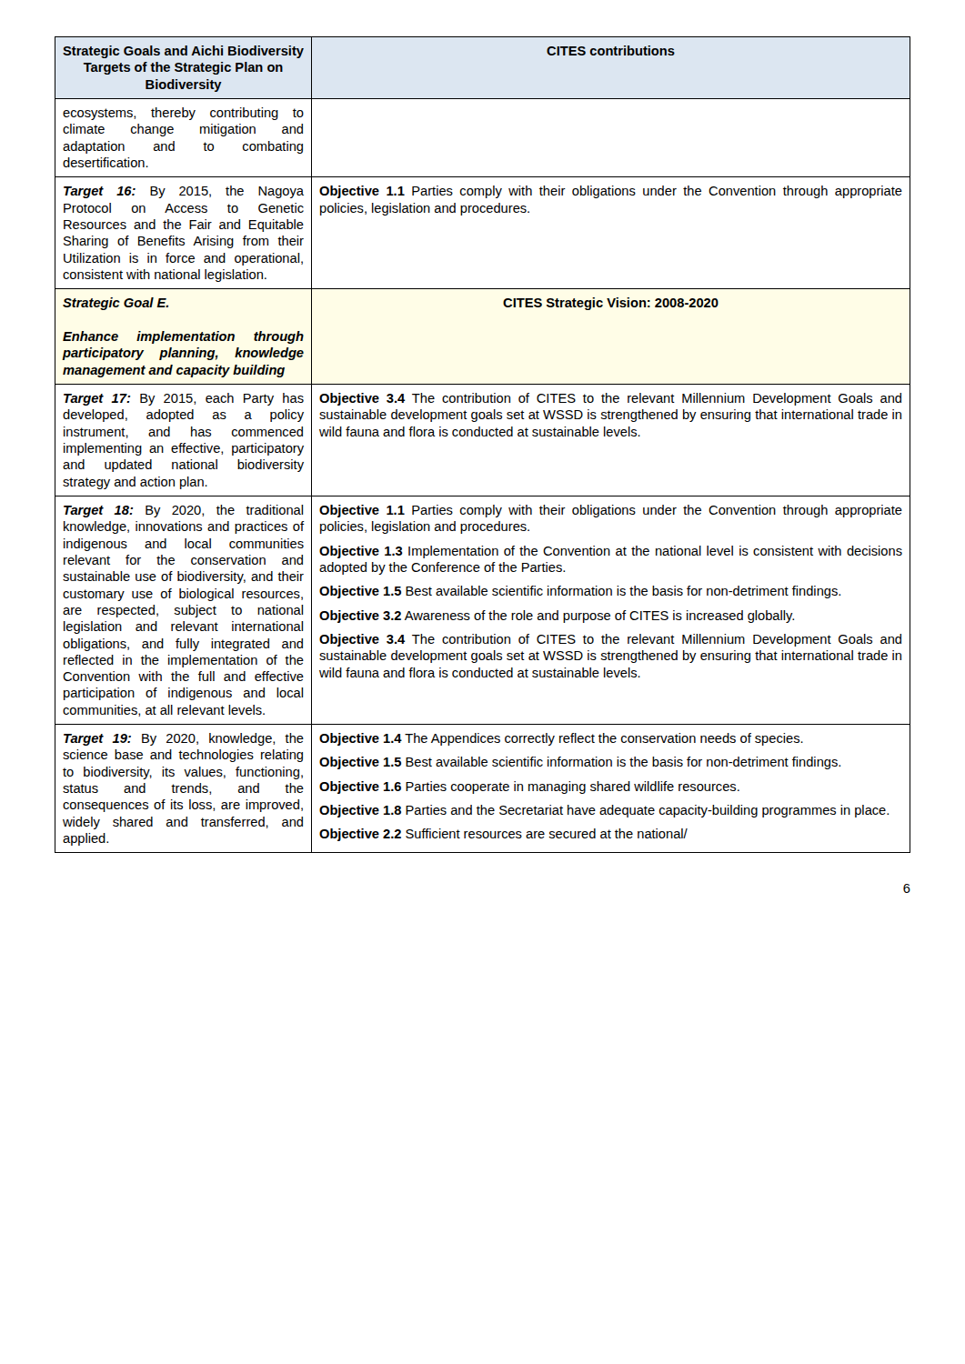| Strategic Goals and Aichi Biodiversity Targets of the Strategic Plan on Biodiversity | CITES contributions |
| --- | --- |
| ecosystems, thereby contributing to climate change mitigation and adaptation and to combating desertification. | |
| Target 16: By 2015, the Nagoya Protocol on Access to Genetic Resources and the Fair and Equitable Sharing of Benefits Arising from their Utilization is in force and operational, consistent with national legislation. | Objective 1.1 Parties comply with their obligations under the Convention through appropriate policies, legislation and procedures. |
| Strategic Goal E. Enhance implementation through participatory planning, knowledge management and capacity building | CITES Strategic Vision: 2008-2020 |
| Target 17: By 2015, each Party has developed, adopted as a policy instrument, and has commenced implementing an effective, participatory and updated national biodiversity strategy and action plan. | Objective 3.4 The contribution of CITES to the relevant Millennium Development Goals and sustainable development goals set at WSSD is strengthened by ensuring that international trade in wild fauna and flora is conducted at sustainable levels. |
| Target 18: By 2020, the traditional knowledge, innovations and practices of indigenous and local communities relevant for the conservation and sustainable use of biodiversity, and their customary use of biological resources, are respected, subject to national legislation and relevant international obligations, and fully integrated and reflected in the implementation of the Convention with the full and effective participation of indigenous and local communities, at all relevant levels. | Objective 1.1 Parties comply with their obligations under the Convention through appropriate policies, legislation and procedures. Objective 1.3 Implementation of the Convention at the national level is consistent with decisions adopted by the Conference of the Parties. Objective 1.5 Best available scientific information is the basis for non-detriment findings. Objective 3.2 Awareness of the role and purpose of CITES is increased globally. Objective 3.4 The contribution of CITES to the relevant Millennium Development Goals and sustainable development goals set at WSSD is strengthened by ensuring that international trade in wild fauna and flora is conducted at sustainable levels. |
| Target 19: By 2020, knowledge, the science base and technologies relating to biodiversity, its values, functioning, status and trends, and the consequences of its loss, are improved, widely shared and transferred, and applied. | Objective 1.4 The Appendices correctly reflect the conservation needs of species. Objective 1.5 Best available scientific information is the basis for non-detriment findings. Objective 1.6 Parties cooperate in managing shared wildlife resources. Objective 1.8 Parties and the Secretariat have adequate capacity-building programmes in place. Objective 2.2 Sufficient resources are secured at the national/ |
6